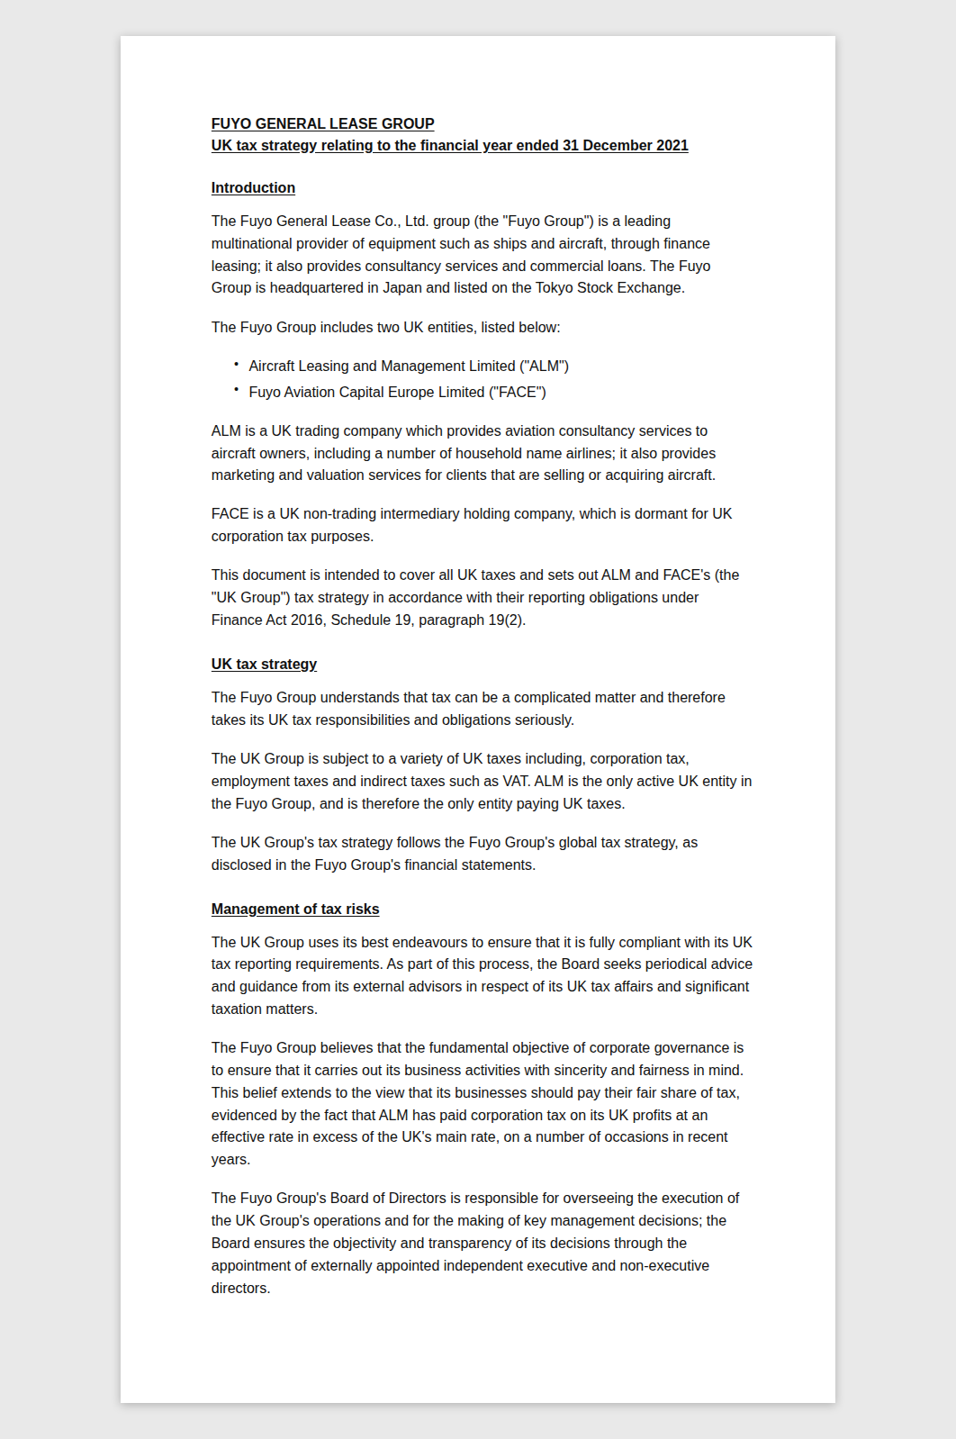FUYO GENERAL LEASE GROUP UK tax strategy relating to the financial year ended 31 December 2021
Introduction
The Fuyo General Lease Co., Ltd. group (the "Fuyo Group") is a leading multinational provider of equipment such as ships and aircraft, through finance leasing; it also provides consultancy services and commercial loans. The Fuyo Group is headquartered in Japan and listed on the Tokyo Stock Exchange.
The Fuyo Group includes two UK entities, listed below:
Aircraft Leasing and Management Limited ("ALM")
Fuyo Aviation Capital Europe Limited ("FACE")
ALM is a UK trading company which provides aviation consultancy services to aircraft owners, including a number of household name airlines; it also provides marketing and valuation services for clients that are selling or acquiring aircraft.
FACE is a UK non-trading intermediary holding company, which is dormant for UK corporation tax purposes.
This document is intended to cover all UK taxes and sets out ALM and FACE's (the "UK Group") tax strategy in accordance with their reporting obligations under Finance Act 2016, Schedule 19, paragraph 19(2).
UK tax strategy
The Fuyo Group understands that tax can be a complicated matter and therefore takes its UK tax responsibilities and obligations seriously.
The UK Group is subject to a variety of UK taxes including, corporation tax, employment taxes and indirect taxes such as VAT. ALM is the only active UK entity in the Fuyo Group, and is therefore the only entity paying UK taxes.
The UK Group's tax strategy follows the Fuyo Group's global tax strategy, as disclosed in the Fuyo Group's financial statements.
Management of tax risks
The UK Group uses its best endeavours to ensure that it is fully compliant with its UK tax reporting requirements. As part of this process, the Board seeks periodical advice and guidance from its external advisors in respect of its UK tax affairs and significant taxation matters.
The Fuyo Group believes that the fundamental objective of corporate governance is to ensure that it carries out its business activities with sincerity and fairness in mind. This belief extends to the view that its businesses should pay their fair share of tax, evidenced by the fact that ALM has paid corporation tax on its UK profits at an effective rate in excess of the UK's main rate, on a number of occasions in recent years.
The Fuyo Group's Board of Directors is responsible for overseeing the execution of the UK Group's operations and for the making of key management decisions; the Board ensures the objectivity and transparency of its decisions through the appointment of externally appointed independent executive and non-executive directors.